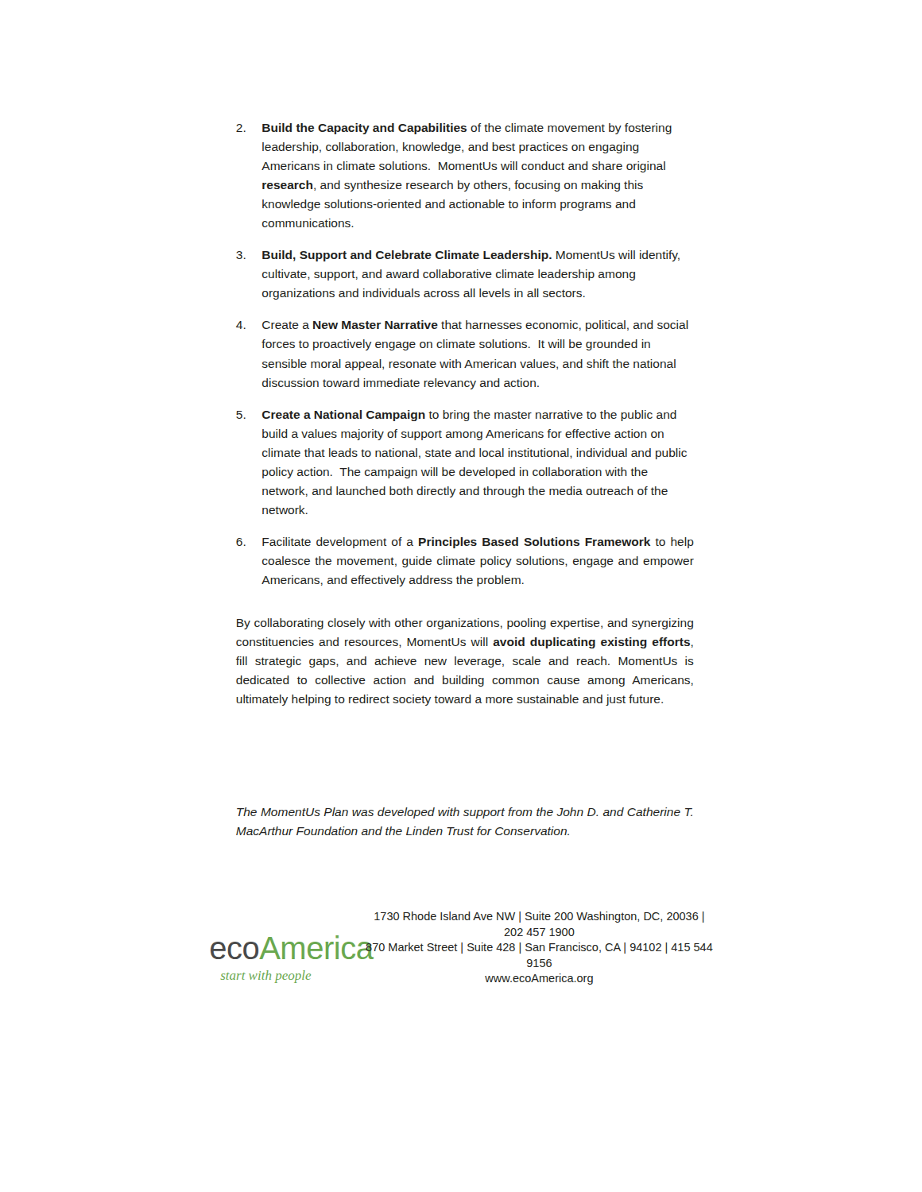2. Build the Capacity and Capabilities of the climate movement by fostering leadership, collaboration, knowledge, and best practices on engaging Americans in climate solutions. MomentUs will conduct and share original research, and synthesize research by others, focusing on making this knowledge solutions-oriented and actionable to inform programs and communications.
3. Build, Support and Celebrate Climate Leadership. MomentUs will identify, cultivate, support, and award collaborative climate leadership among organizations and individuals across all levels in all sectors.
4. Create a New Master Narrative that harnesses economic, political, and social forces to proactively engage on climate solutions. It will be grounded in sensible moral appeal, resonate with American values, and shift the national discussion toward immediate relevancy and action.
5. Create a National Campaign to bring the master narrative to the public and build a values majority of support among Americans for effective action on climate that leads to national, state and local institutional, individual and public policy action. The campaign will be developed in collaboration with the network, and launched both directly and through the media outreach of the network.
6. Facilitate development of a Principles Based Solutions Framework to help coalesce the movement, guide climate policy solutions, engage and empower Americans, and effectively address the problem.
By collaborating closely with other organizations, pooling expertise, and synergizing constituencies and resources, MomentUs will avoid duplicating existing efforts, fill strategic gaps, and achieve new leverage, scale and reach. MomentUs is dedicated to collective action and building common cause among Americans, ultimately helping to redirect society toward a more sustainable and just future.
The MomentUs Plan was developed with support from the John D. and Catherine T. MacArthur Foundation and the Linden Trust for Conservation.
ecoAmerica
start with people
1730 Rhode Island Ave NW | Suite 200 Washington, DC, 20036 | 202 457 1900
870 Market Street | Suite 428 | San Francisco, CA | 94102 | 415 544 9156
www.ecoAmerica.org